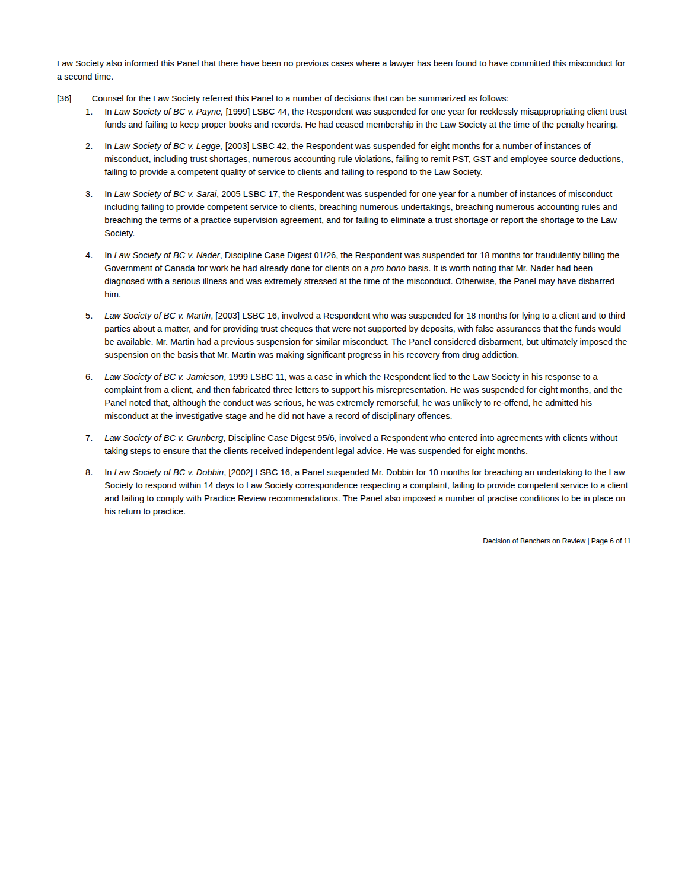Law Society also informed this Panel that there have been no previous cases where a lawyer has been found to have committed this misconduct for a second time.
[36]
Counsel for the Law Society referred this Panel to a number of decisions that can be summarized as follows:
1. In Law Society of BC v. Payne, [1999] LSBC 44, the Respondent was suspended for one year for recklessly misappropriating client trust funds and failing to keep proper books and records. He had ceased membership in the Law Society at the time of the penalty hearing.
2. In Law Society of BC v. Legge, [2003] LSBC 42, the Respondent was suspended for eight months for a number of instances of misconduct, including trust shortages, numerous accounting rule violations, failing to remit PST, GST and employee source deductions, failing to provide a competent quality of service to clients and failing to respond to the Law Society.
3. In Law Society of BC v. Sarai, 2005 LSBC 17, the Respondent was suspended for one year for a number of instances of misconduct including failing to provide competent service to clients, breaching numerous undertakings, breaching numerous accounting rules and breaching the terms of a practice supervision agreement, and for failing to eliminate a trust shortage or report the shortage to the Law Society.
4. In Law Society of BC v. Nader, Discipline Case Digest 01/26, the Respondent was suspended for 18 months for fraudulently billing the Government of Canada for work he had already done for clients on a pro bono basis. It is worth noting that Mr. Nader had been diagnosed with a serious illness and was extremely stressed at the time of the misconduct. Otherwise, the Panel may have disbarred him.
5. Law Society of BC v. Martin, [2003] LSBC 16, involved a Respondent who was suspended for 18 months for lying to a client and to third parties about a matter, and for providing trust cheques that were not supported by deposits, with false assurances that the funds would be available. Mr. Martin had a previous suspension for similar misconduct. The Panel considered disbarment, but ultimately imposed the suspension on the basis that Mr. Martin was making significant progress in his recovery from drug addiction.
6. Law Society of BC v. Jamieson, 1999 LSBC 11, was a case in which the Respondent lied to the Law Society in his response to a complaint from a client, and then fabricated three letters to support his misrepresentation. He was suspended for eight months, and the Panel noted that, although the conduct was serious, he was extremely remorseful, he was unlikely to re-offend, he admitted his misconduct at the investigative stage and he did not have a record of disciplinary offences.
7. Law Society of BC v. Grunberg, Discipline Case Digest 95/6, involved a Respondent who entered into agreements with clients without taking steps to ensure that the clients received independent legal advice. He was suspended for eight months.
8. In Law Society of BC v. Dobbin, [2002] LSBC 16, a Panel suspended Mr. Dobbin for 10 months for breaching an undertaking to the Law Society to respond within 14 days to Law Society correspondence respecting a complaint, failing to provide competent service to a client and failing to comply with Practice Review recommendations. The Panel also imposed a number of practise conditions to be in place on his return to practice.
Decision of Benchers on Review | Page 6 of 11